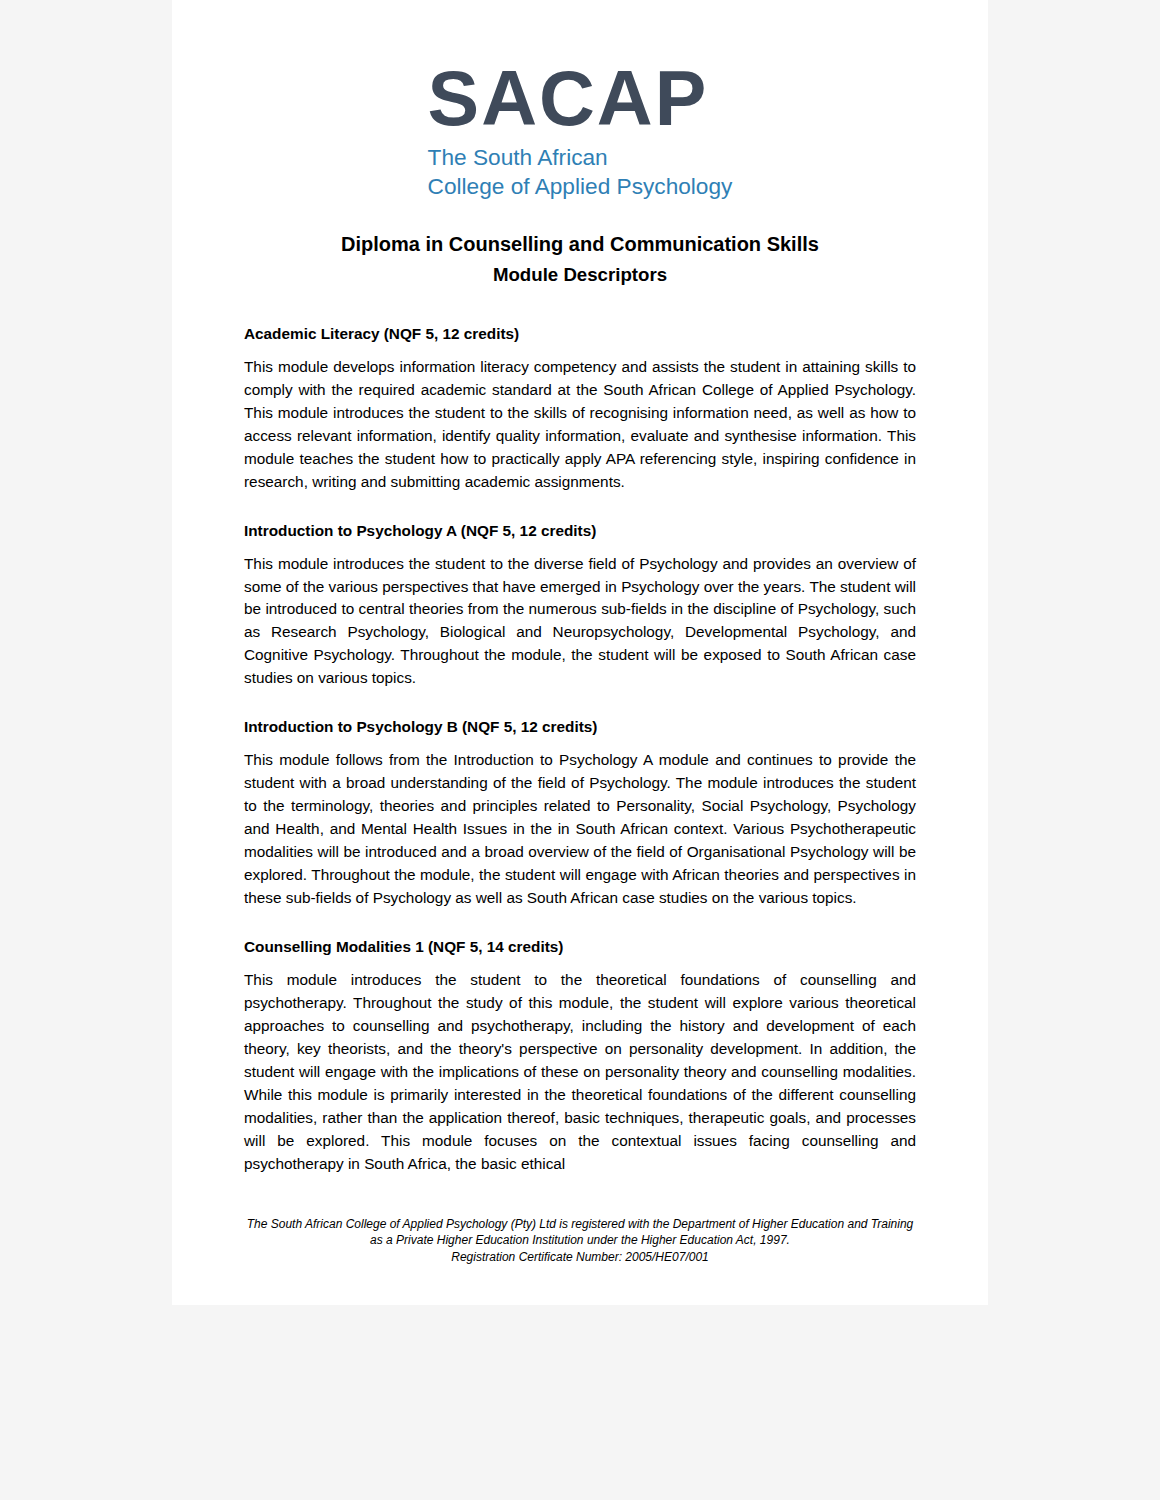SACAP
The South African
College of Applied Psychology
Diploma in Counselling and Communication Skills
Module Descriptors
Academic Literacy (NQF 5, 12 credits)
This module develops information literacy competency and assists the student in attaining skills to comply with the required academic standard at the South African College of Applied Psychology. This module introduces the student to the skills of recognising information need, as well as how to access relevant information, identify quality information, evaluate and synthesise information. This module teaches the student how to practically apply APA referencing style, inspiring confidence in research, writing and submitting academic assignments.
Introduction to Psychology A (NQF 5, 12 credits)
This module introduces the student to the diverse field of Psychology and provides an overview of some of the various perspectives that have emerged in Psychology over the years. The student will be introduced to central theories from the numerous sub-fields in the discipline of Psychology, such as Research Psychology, Biological and Neuropsychology, Developmental Psychology, and Cognitive Psychology. Throughout the module, the student will be exposed to South African case studies on various topics.
Introduction to Psychology B (NQF 5, 12 credits)
This module follows from the Introduction to Psychology A module and continues to provide the student with a broad understanding of the field of Psychology. The module introduces the student to the terminology, theories and principles related to Personality, Social Psychology, Psychology and Health, and Mental Health Issues in the in South African context. Various Psychotherapeutic modalities will be introduced and a broad overview of the field of Organisational Psychology will be explored. Throughout the module, the student will engage with African theories and perspectives in these sub-fields of Psychology as well as South African case studies on the various topics.
Counselling Modalities 1 (NQF 5, 14 credits)
This module introduces the student to the theoretical foundations of counselling and psychotherapy. Throughout the study of this module, the student will explore various theoretical approaches to counselling and psychotherapy, including the history and development of each theory, key theorists, and the theory's perspective on personality development. In addition, the student will engage with the implications of these on personality theory and counselling modalities. While this module is primarily interested in the theoretical foundations of the different counselling modalities, rather than the application thereof, basic techniques, therapeutic goals, and processes will be explored. This module focuses on the contextual issues facing counselling and psychotherapy in South Africa, the basic ethical
The South African College of Applied Psychology (Pty) Ltd is registered with the Department of Higher Education and Training as a Private Higher Education Institution under the Higher Education Act, 1997.
Registration Certificate Number: 2005/HE07/001